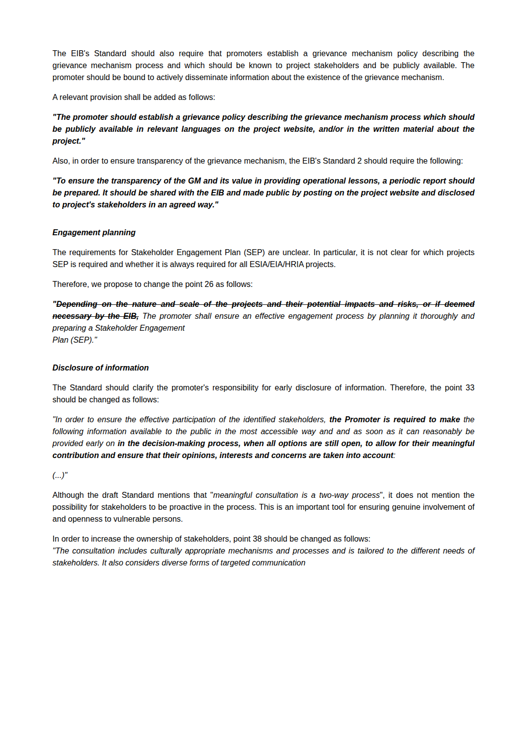The EIB's Standard should also require that promoters establish a grievance mechanism policy describing the grievance mechanism process and which should be known to project stakeholders and be publicly available. The promoter should be bound to actively disseminate information about the existence of the grievance mechanism.
A relevant provision shall be added as follows:
"The promoter should establish a grievance policy describing the grievance mechanism process which should be publicly available in relevant languages on the project website, and/or in the written material about the project."
Also, in order to ensure transparency of the grievance mechanism, the EIB's Standard 2 should require the following:
"To ensure the transparency of the GM and its value in providing operational lessons, a periodic report should be prepared. It should be shared with the EIB and made public by posting on the project website and disclosed to project's stakeholders in an agreed way."
Engagement planning
The requirements for Stakeholder Engagement Plan (SEP) are unclear. In particular, it is not clear for which projects SEP is required and whether it is always required for all ESIA/EIA/HRIA projects.
Therefore, we propose to change the point 26 as follows:
"Depending on the nature and scale of the projects and their potential impacts and risks, or if deemed necessary by the EIB, The promoter shall ensure an effective engagement process by planning it thoroughly and preparing a Stakeholder Engagement
Plan (SEP)."
Disclosure of information
The Standard should clarify the promoter's responsibility for early disclosure of information. Therefore, the point 33 should be changed as follows:
"In order to ensure the effective participation of the identified stakeholders, the Promoter is required to make the following information available to the public in the most accessible way and and as soon as it can reasonably be provided early on in the decision-making process, when all options are still open, to allow for their meaningful contribution and ensure that their opinions, interests and concerns are taken into account:
(...)"
Although the draft Standard mentions that "meaningful consultation is a two-way process", it does not mention the possibility for stakeholders to be proactive in the process. This is an important tool for ensuring genuine involvement of and openness to vulnerable persons.
In order to increase the ownership of stakeholders, point 38 should be changed as follows:
"The consultation includes culturally appropriate mechanisms and processes and is tailored to the different needs of stakeholders. It also considers diverse forms of targeted communication